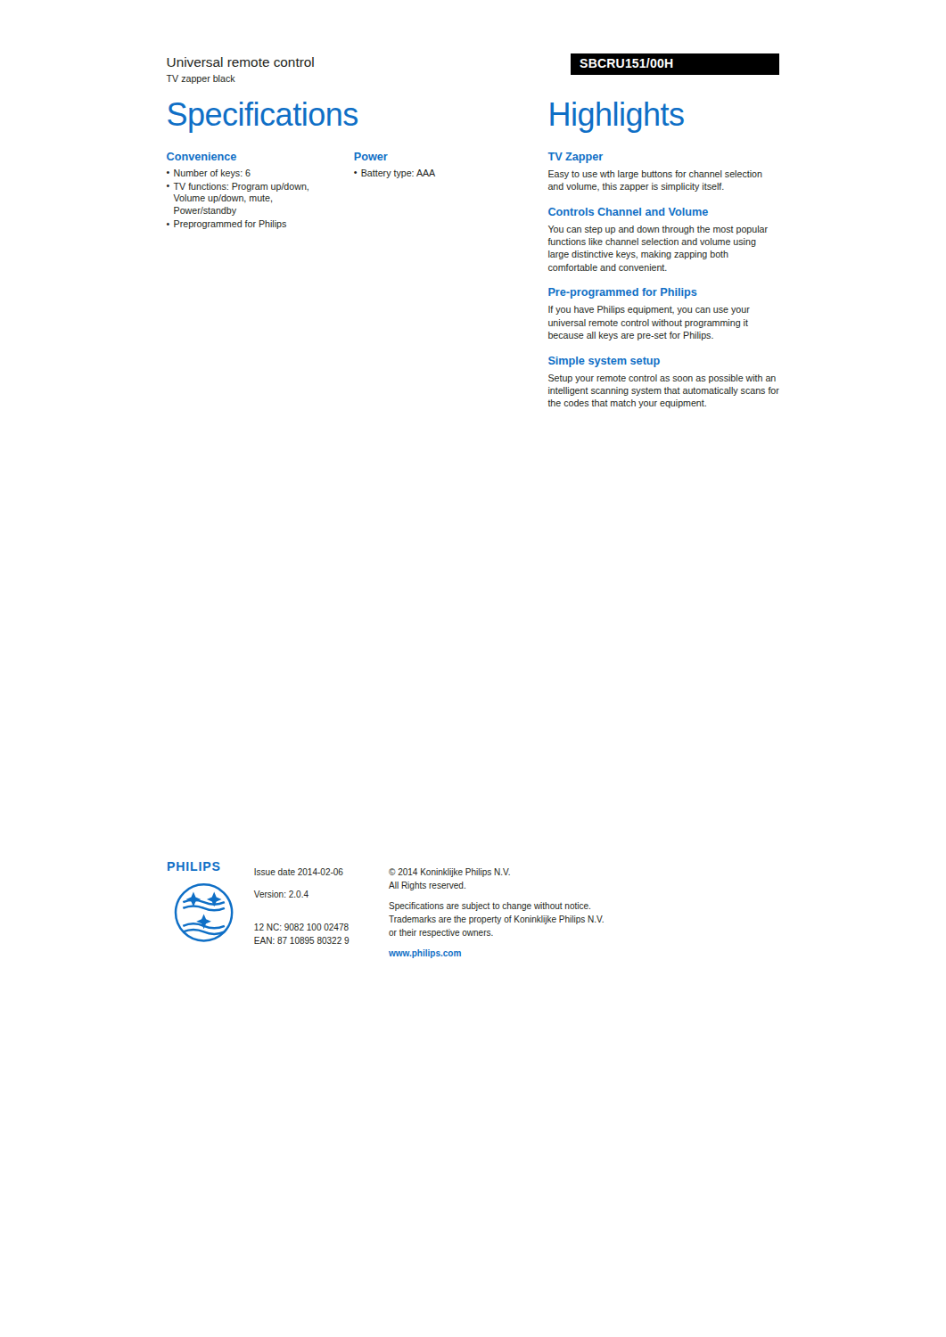Universal remote control
TV zapper black
SBCRU151/00H
Specifications
Convenience
Number of keys: 6
TV functions: Program up/down, Volume up/down, mute, Power/standby
Preprogrammed for Philips
Power
Battery type: AAA
Highlights
TV Zapper
Easy to use wth large buttons for channel selection and volume, this zapper is simplicity itself.
Controls Channel and Volume
You can step up and down through the most popular functions like channel selection and volume using large distinctive keys, making zapping both comfortable and convenient.
Pre-programmed for Philips
If you have Philips equipment, you can use your universal remote control without programming it because all keys are pre-set for Philips.
Simple system setup
Setup your remote control as soon as possible with an intelligent scanning system that automatically scans for the codes that match your equipment.
PHILIPS
Issue date 2014-02-06
Version: 2.0.4
12 NC: 9082 100 02478
EAN: 87 10895 80322 9
© 2014 Koninklijke Philips N.V.
All Rights reserved.
Specifications are subject to change without notice.
Trademarks are the property of Koninklijke Philips N.V.
or their respective owners.
www.philips.com